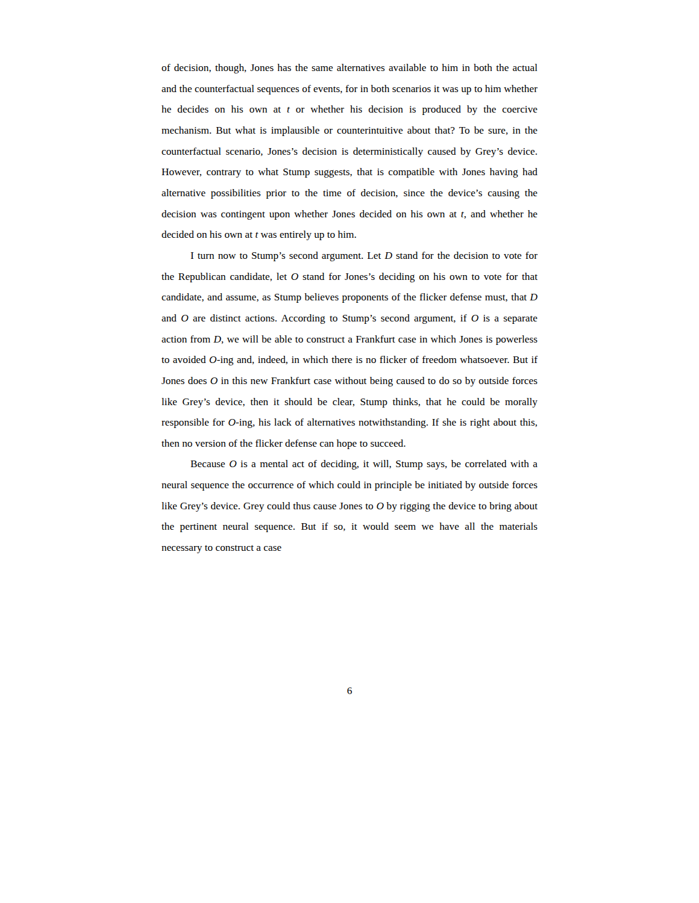of decision, though, Jones has the same alternatives available to him in both the actual and the counterfactual sequences of events, for in both scenarios it was up to him whether he decides on his own at t or whether his decision is produced by the coercive mechanism. But what is implausible or counterintuitive about that? To be sure, in the counterfactual scenario, Jones’s decision is deterministically caused by Grey’s device. However, contrary to what Stump suggests, that is compatible with Jones having had alternative possibilities prior to the time of decision, since the device’s causing the decision was contingent upon whether Jones decided on his own at t, and whether he decided on his own at t was entirely up to him.
I turn now to Stump’s second argument. Let D stand for the decision to vote for the Republican candidate, let O stand for Jones’s deciding on his own to vote for that candidate, and assume, as Stump believes proponents of the flicker defense must, that D and O are distinct actions. According to Stump’s second argument, if O is a separate action from D, we will be able to construct a Frankfurt case in which Jones is powerless to avoided O-ing and, indeed, in which there is no flicker of freedom whatsoever. But if Jones does O in this new Frankfurt case without being caused to do so by outside forces like Grey’s device, then it should be clear, Stump thinks, that he could be morally responsible for O-ing, his lack of alternatives notwithstanding. If she is right about this, then no version of the flicker defense can hope to succeed.
Because O is a mental act of deciding, it will, Stump says, be correlated with a neural sequence the occurrence of which could in principle be initiated by outside forces like Grey’s device. Grey could thus cause Jones to O by rigging the device to bring about the pertinent neural sequence. But if so, it would seem we have all the materials necessary to construct a case
6